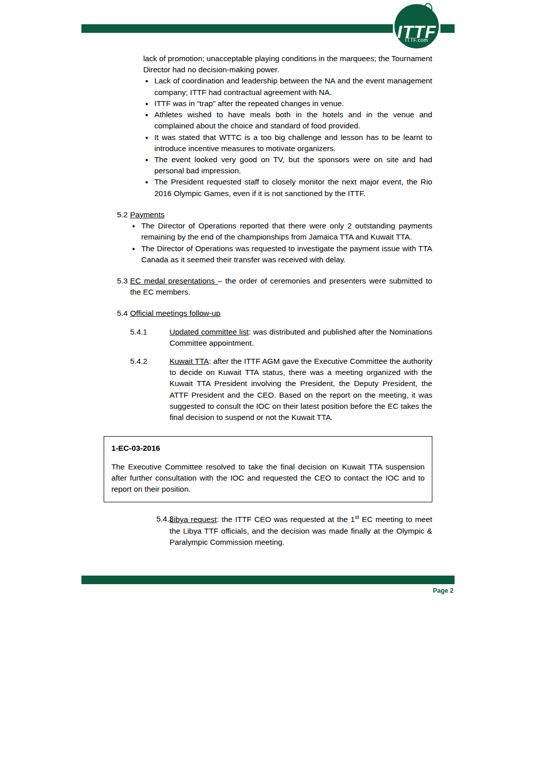ITTF
ITTF.com
lack of promotion; unacceptable playing conditions in the marquees; the Tournament Director had no decision-making power.
Lack of coordination and leadership between the NA and the event management company; ITTF had contractual agreement with NA.
ITTF was in “trap” after the repeated changes in venue.
Athletes wished to have meals both in the hotels and in the venue and complained about the choice and standard of food provided.
It was stated that WTTC is a too big challenge and lesson has to be learnt to introduce incentive measures to motivate organizers.
The event looked very good on TV, but the sponsors were on site and had personal bad impression.
The President requested staff to closely monitor the next major event, the Rio 2016 Olympic Games, even if it is not sanctioned by the ITTF.
5.2
Payments
The Director of Operations reported that there were only 2 outstanding payments remaining by the end of the championships from Jamaica TTA and Kuwait TTA.
The Director of Operations was requested to investigate the payment issue with TTA Canada as it seemed their transfer was received with delay.
5.3
EC medal presentations – the order of ceremonies and presenters were submitted to the EC members.
5.4
Official meetings follow-up
5.4.1
Updated committee list: was distributed and published after the Nominations Committee appointment.
5.4.2
Kuwait TTA: after the ITTF AGM gave the Executive Committee the authority to decide on Kuwait TTA status, there was a meeting organized with the Kuwait TTA President involving the President, the Deputy President, the ATTF President and the CEO. Based on the report on the meeting, it was suggested to consult the IOC on their latest position before the EC takes the final decision to suspend or not the Kuwait TTA.
1-EC-03-2016
The Executive Committee resolved to take the final decision on Kuwait TTA suspension after further consultation with the IOC and requested the CEO to contact the IOC and to report on their position.
5.4.3
Libya request: the ITTF CEO was requested at the 1st EC meeting to meet the Libya TTF officials, and the decision was made finally at the Olympic & Paralympic Commission meeting.
Page 2